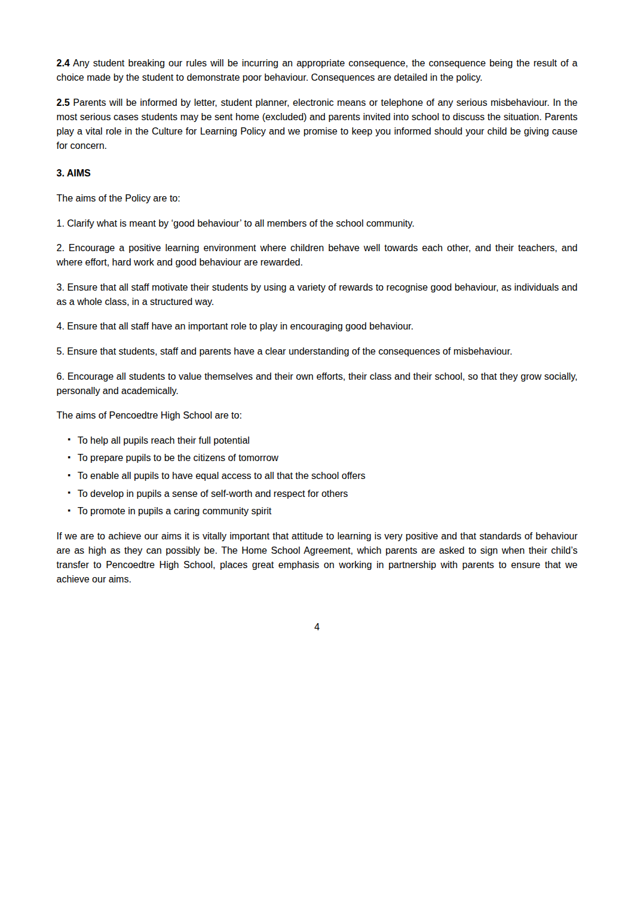2.4 Any student breaking our rules will be incurring an appropriate consequence, the consequence being the result of a choice made by the student to demonstrate poor behaviour. Consequences are detailed in the policy.
2.5 Parents will be informed by letter, student planner, electronic means or telephone of any serious misbehaviour. In the most serious cases students may be sent home (excluded) and parents invited into school to discuss the situation. Parents play a vital role in the Culture for Learning Policy and we promise to keep you informed should your child be giving cause for concern.
3. AIMS
The aims of the Policy are to:
1. Clarify what is meant by ‘good behaviour’ to all members of the school community.
2. Encourage a positive learning environment where children behave well towards each other, and their teachers, and where effort, hard work and good behaviour are rewarded.
3. Ensure that all staff motivate their students by using a variety of rewards to recognise good behaviour, as individuals and as a whole class, in a structured way.
4. Ensure that all staff have an important role to play in encouraging good behaviour.
5. Ensure that students, staff and parents have a clear understanding of the consequences of misbehaviour.
6. Encourage all students to value themselves and their own efforts, their class and their school, so that they grow socially, personally and academically.
The aims of Pencoedtre High School are to:
To help all pupils reach their full potential
To prepare pupils to be the citizens of tomorrow
To enable all pupils to have equal access to all that the school offers
To develop in pupils a sense of self-worth and respect for others
To promote in pupils a caring community spirit
If we are to achieve our aims it is vitally important that attitude to learning is very positive and that standards of behaviour are as high as they can possibly be. The Home School Agreement, which parents are asked to sign when their child’s transfer to Pencoedtre High School, places great emphasis on working in partnership with parents to ensure that we achieve our aims.
4